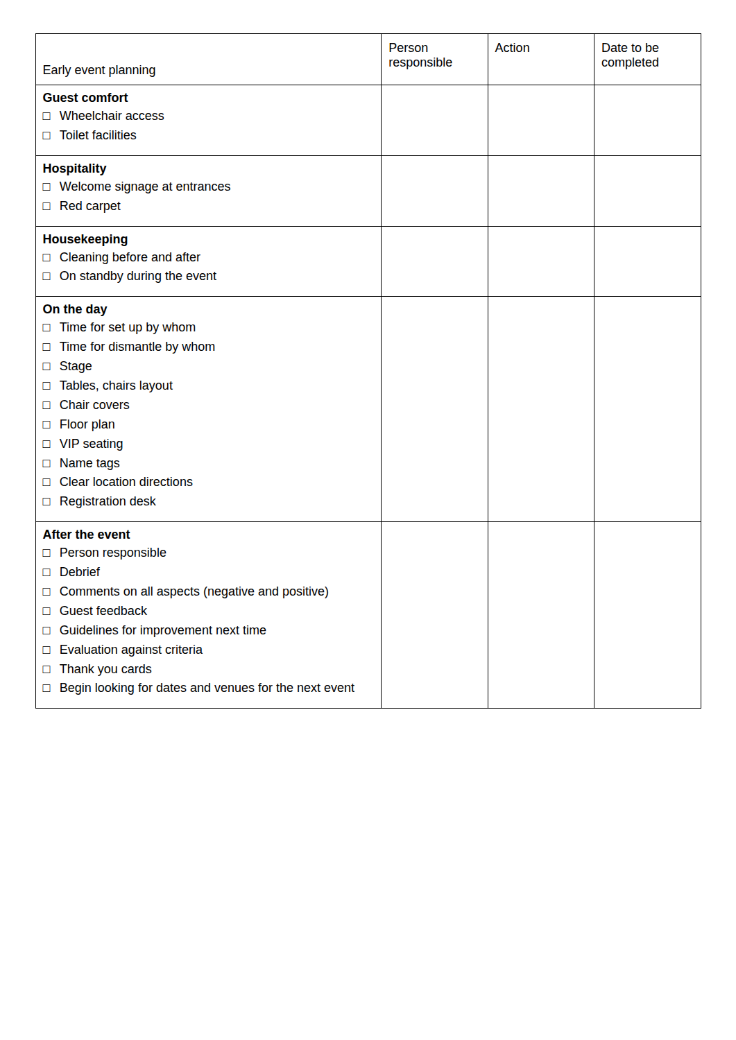| Early event planning | Person responsible | Action | Date to be completed |
| --- | --- | --- | --- |
| Guest comfort Wheelchair access Toilet facilities | | | |
| Hospitality Welcome signage at entrances Red carpet | | | |
| Housekeeping Cleaning before and after On standby during the event | | | |
| On the day Time for set up by whom Time for dismantle by whom Stage Tables, chairs layout Chair covers Floor plan VIP seating Name tags Clear location directions Registration desk | | | |
| After the event Person responsible Debrief Comments on all aspects (negative and positive) Guest feedback Guidelines for improvement next time Evaluation against criteria Thank you cards Begin looking for dates and venues for the next event | | | |